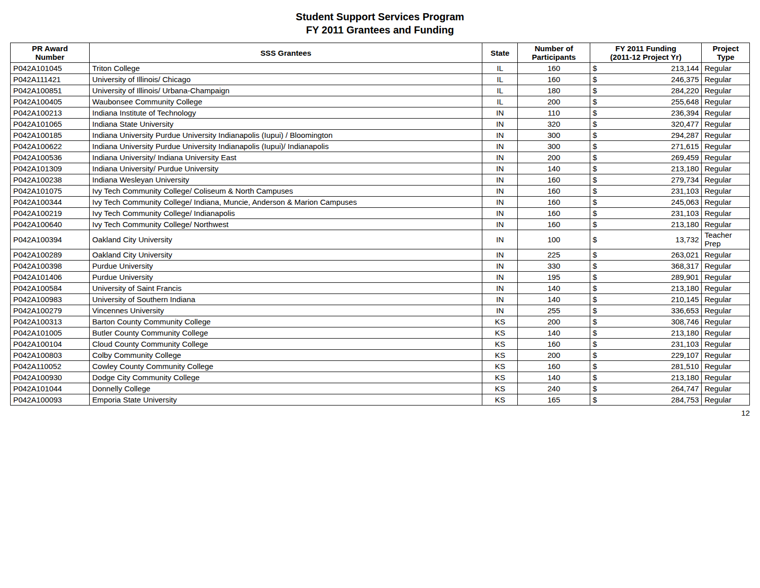Student Support Services Program
FY 2011 Grantees and Funding
| PR Award Number | SSS Grantees | State | Number of Participants | FY 2011 Funding (2011-12 Project Yr) | Project Type |
| --- | --- | --- | --- | --- | --- |
| P042A101045 | Triton College | IL | 160 | $ 213,144 | Regular |
| P042A111421 | University of Illinois/ Chicago | IL | 160 | $ 246,375 | Regular |
| P042A100851 | University of Illinois/ Urbana-Champaign | IL | 180 | $ 284,220 | Regular |
| P042A100405 | Waubonsee Community College | IL | 200 | $ 255,648 | Regular |
| P042A100213 | Indiana Institute of Technology | IN | 110 | $ 236,394 | Regular |
| P042A101065 | Indiana State University | IN | 320 | $ 320,477 | Regular |
| P042A100185 | Indiana University Purdue University Indianapolis (Iupui) / Bloomington | IN | 300 | $ 294,287 | Regular |
| P042A100622 | Indiana University Purdue University Indianapolis (Iupui)/ Indianapolis | IN | 300 | $ 271,615 | Regular |
| P042A100536 | Indiana University/ Indiana University East | IN | 200 | $ 269,459 | Regular |
| P042A101309 | Indiana University/ Purdue University | IN | 140 | $ 213,180 | Regular |
| P042A100238 | Indiana Wesleyan University | IN | 160 | $ 279,734 | Regular |
| P042A101075 | Ivy Tech Community College/ Coliseum & North Campuses | IN | 160 | $ 231,103 | Regular |
| P042A100344 | Ivy Tech Community College/ Indiana, Muncie, Anderson & Marion Campuses | IN | 160 | $ 245,063 | Regular |
| P042A100219 | Ivy Tech Community College/ Indianapolis | IN | 160 | $ 231,103 | Regular |
| P042A100640 | Ivy Tech Community College/ Northwest | IN | 160 | $ 213,180 | Regular |
| P042A100394 | Oakland City University | IN | 100 | $ 13,732 | Teacher Prep |
| P042A100289 | Oakland City University | IN | 225 | $ 263,021 | Regular |
| P042A100398 | Purdue University | IN | 330 | $ 368,317 | Regular |
| P042A101406 | Purdue University | IN | 195 | $ 289,901 | Regular |
| P042A100584 | University of Saint Francis | IN | 140 | $ 213,180 | Regular |
| P042A100983 | University of Southern Indiana | IN | 140 | $ 210,145 | Regular |
| P042A100279 | Vincennes University | IN | 255 | $ 336,653 | Regular |
| P042A100313 | Barton County Community College | KS | 200 | $ 308,746 | Regular |
| P042A101005 | Butler County Community College | KS | 140 | $ 213,180 | Regular |
| P042A100104 | Cloud County Community College | KS | 160 | $ 231,103 | Regular |
| P042A100803 | Colby Community College | KS | 200 | $ 229,107 | Regular |
| P042A110052 | Cowley County Community College | KS | 160 | $ 281,510 | Regular |
| P042A100930 | Dodge City Community College | KS | 140 | $ 213,180 | Regular |
| P042A101044 | Donnelly College | KS | 240 | $ 264,747 | Regular |
| P042A100093 | Emporia State University | KS | 165 | $ 284,753 | Regular |
12